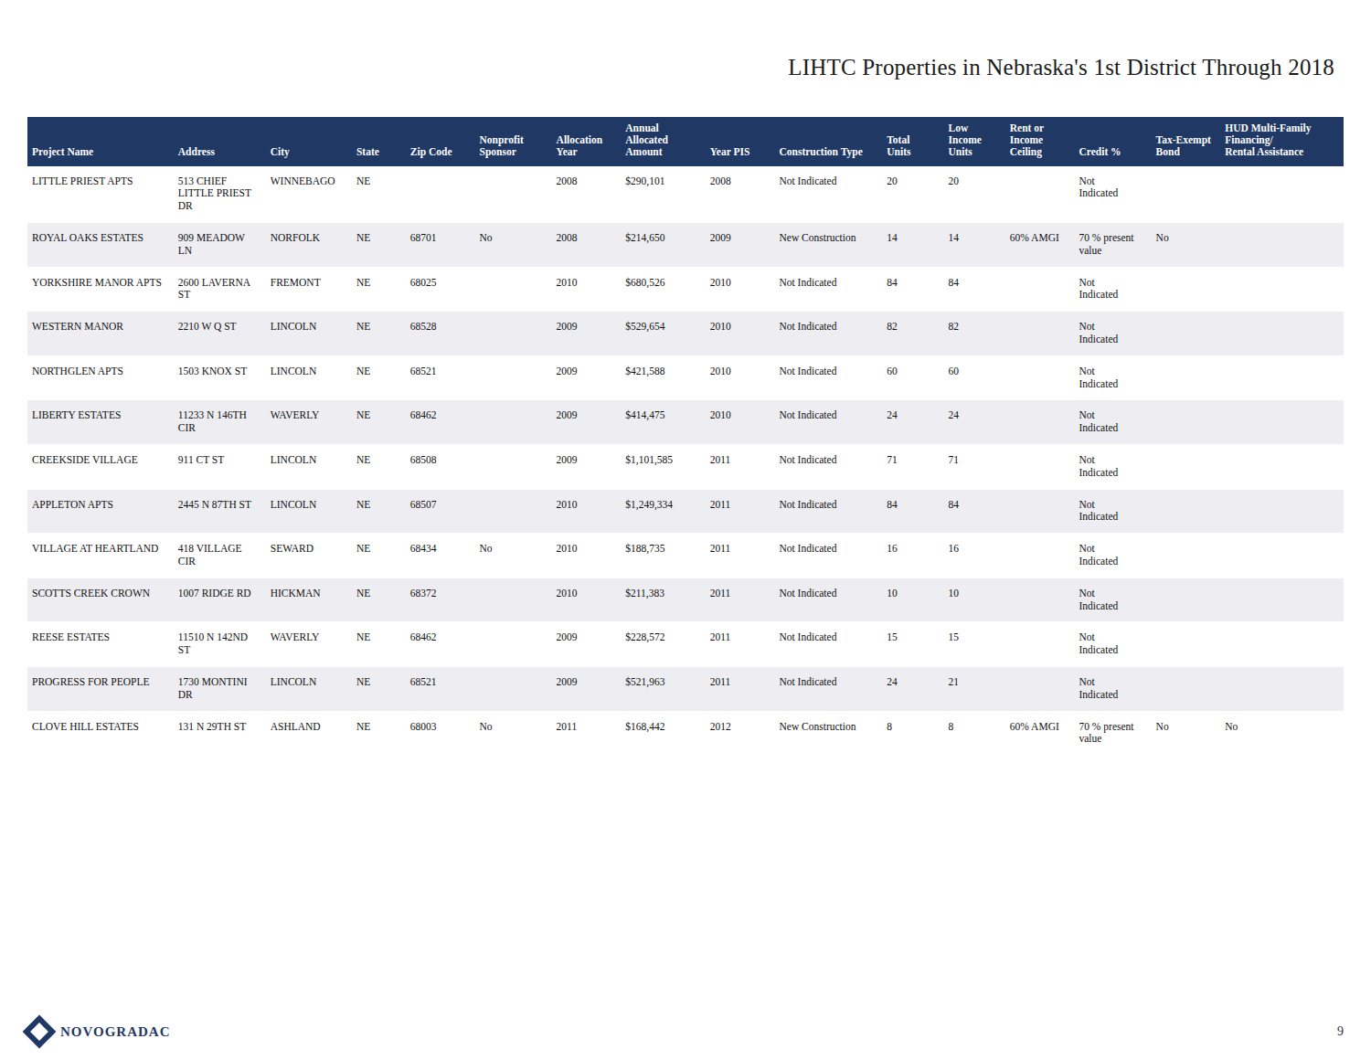LIHTC Properties in Nebraska's 1st District Through 2018
| Project Name | Address | City | State | Zip Code | Nonprofit Sponsor | Allocation Year | Annual Allocated Amount | Year PIS | Construction Type | Total Units | Low Income Units | Rent or Income Ceiling | Credit % | Tax-Exempt Bond | HUD Multi-Family Financing/ Rental Assistance |
| --- | --- | --- | --- | --- | --- | --- | --- | --- | --- | --- | --- | --- | --- | --- | --- |
| LITTLE PRIEST APTS | 513 CHIEF LITTLE PRIEST DR | WINNEBAGO | NE | | | 2008 | $290,101 | 2008 | Not Indicated | 20 | 20 | | Not Indicated | | |
| ROYAL OAKS ESTATES | 909 MEADOW LN | NORFOLK | NE | 68701 | No | 2008 | $214,650 | 2009 | New Construction | 14 | 14 | 60% AMGI | 70 % present value | No | |
| YORKSHIRE MANOR APTS | 2600 LAVERNA ST | FREMONT | NE | 68025 | | 2010 | $680,526 | 2010 | Not Indicated | 84 | 84 | | Not Indicated | | |
| WESTERN MANOR | 2210 W Q ST | LINCOLN | NE | 68528 | | 2009 | $529,654 | 2010 | Not Indicated | 82 | 82 | | Not Indicated | | |
| NORTHGLEN APTS | 1503 KNOX ST | LINCOLN | NE | 68521 | | 2009 | $421,588 | 2010 | Not Indicated | 60 | 60 | | Not Indicated | | |
| LIBERTY ESTATES | 11233 N 146TH CIR | WAVERLY | NE | 68462 | | 2009 | $414,475 | 2010 | Not Indicated | 24 | 24 | | Not Indicated | | |
| CREEKSIDE VILLAGE | 911 CT ST | LINCOLN | NE | 68508 | | 2009 | $1,101,585 | 2011 | Not Indicated | 71 | 71 | | Not Indicated | | |
| APPLETON APTS | 2445 N 87TH ST | LINCOLN | NE | 68507 | | 2010 | $1,249,334 | 2011 | Not Indicated | 84 | 84 | | Not Indicated | | |
| VILLAGE AT HEARTLAND | 418 VILLAGE CIR | SEWARD | NE | 68434 | No | 2010 | $188,735 | 2011 | Not Indicated | 16 | 16 | | Not Indicated | | |
| SCOTTS CREEK CROWN | 1007 RIDGE RD | HICKMAN | NE | 68372 | | 2010 | $211,383 | 2011 | Not Indicated | 10 | 10 | | Not Indicated | | |
| REESE ESTATES | 11510 N 142ND ST | WAVERLY | NE | 68462 | | 2009 | $228,572 | 2011 | Not Indicated | 15 | 15 | | Not Indicated | | |
| PROGRESS FOR PEOPLE | 1730 MONTINI DR | LINCOLN | NE | 68521 | | 2009 | $521,963 | 2011 | Not Indicated | 24 | 21 | | Not Indicated | | |
| CLOVE HILL ESTATES | 131 N 29TH ST | ASHLAND | NE | 68003 | No | 2011 | $168,442 | 2012 | New Construction | 8 | 8 | 60% AMGI | 70 % present value | No | No |
NOVOGRADAC
9